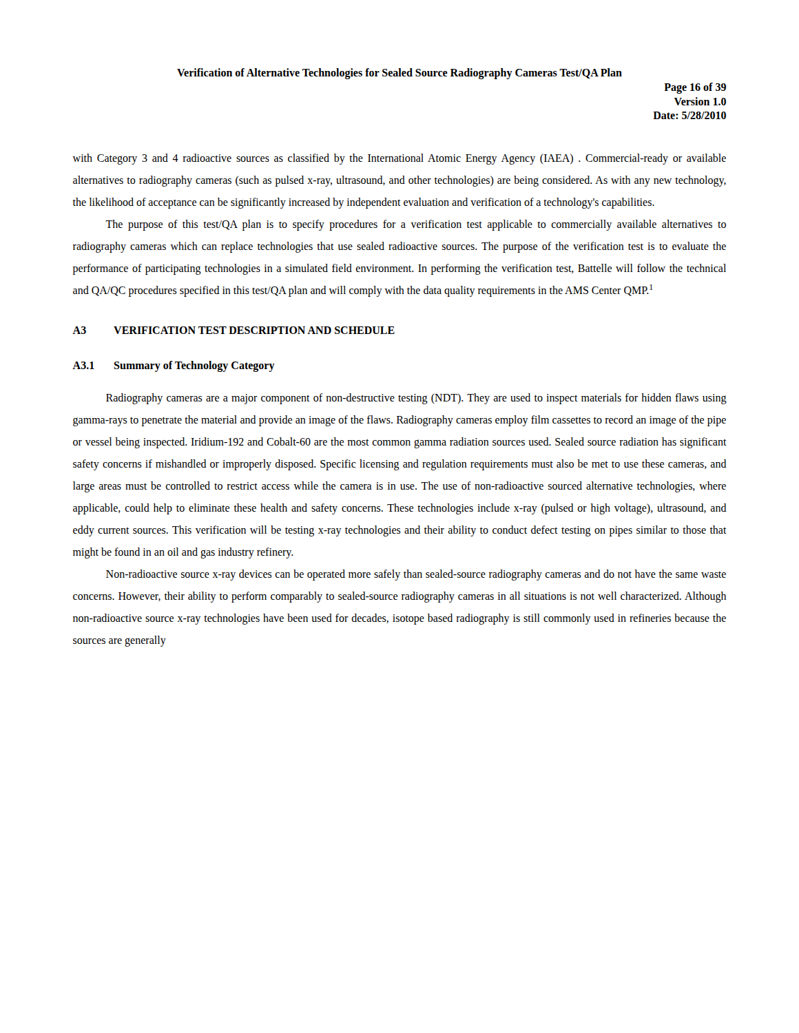Verification of Alternative Technologies for Sealed Source Radiography Cameras Test/QA Plan Page 16 of 39 Version 1.0 Date: 5/28/2010
with Category 3 and 4 radioactive sources as classified by the International Atomic Energy Agency (IAEA) . Commercial-ready or available alternatives to radiography cameras (such as pulsed x-ray, ultrasound, and other technologies) are being considered. As with any new technology, the likelihood of acceptance can be significantly increased by independent evaluation and verification of a technology's capabilities.
The purpose of this test/QA plan is to specify procedures for a verification test applicable to commercially available alternatives to radiography cameras which can replace technologies that use sealed radioactive sources. The purpose of the verification test is to evaluate the performance of participating technologies in a simulated field environment. In performing the verification test, Battelle will follow the technical and QA/QC procedures specified in this test/QA plan and will comply with the data quality requirements in the AMS Center QMP.1
A3 VERIFICATION TEST DESCRIPTION AND SCHEDULE
A3.1 Summary of Technology Category
Radiography cameras are a major component of non-destructive testing (NDT). They are used to inspect materials for hidden flaws using gamma-rays to penetrate the material and provide an image of the flaws. Radiography cameras employ film cassettes to record an image of the pipe or vessel being inspected. Iridium-192 and Cobalt-60 are the most common gamma radiation sources used. Sealed source radiation has significant safety concerns if mishandled or improperly disposed. Specific licensing and regulation requirements must also be met to use these cameras, and large areas must be controlled to restrict access while the camera is in use. The use of non-radioactive sourced alternative technologies, where applicable, could help to eliminate these health and safety concerns. These technologies include x-ray (pulsed or high voltage), ultrasound, and eddy current sources. This verification will be testing x-ray technologies and their ability to conduct defect testing on pipes similar to those that might be found in an oil and gas industry refinery.
Non-radioactive source x-ray devices can be operated more safely than sealed-source radiography cameras and do not have the same waste concerns. However, their ability to perform comparably to sealed-source radiography cameras in all situations is not well characterized. Although non-radioactive source x-ray technologies have been used for decades, isotope based radiography is still commonly used in refineries because the sources are generally